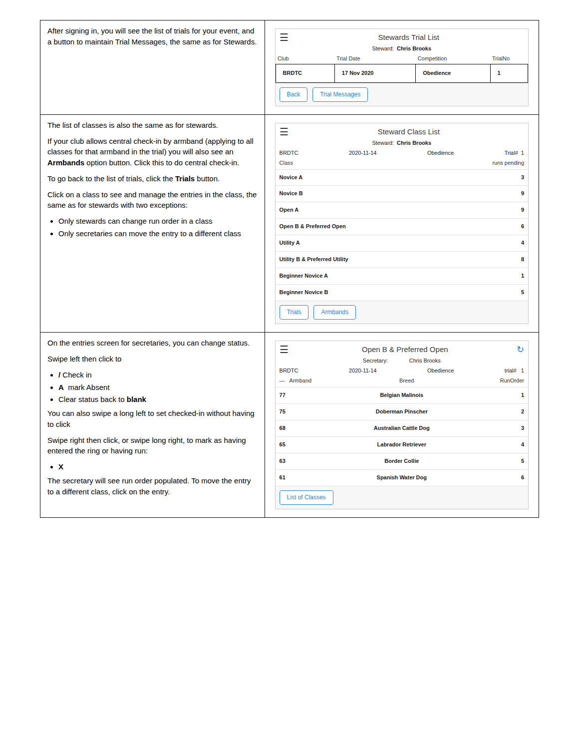| After signing in, you will see the list of trials for your event, and a button to maintain Trial Messages, the same as for Stewards. | ☰ Stewards Trial List Steward: Chris Brooks / Club / Trial Date / Competition / TrialNo / / --- / --- / --- / --- / / BRDTC / 17 Nov 2020 / Obedience / 1 / Back Trial Messages |
| The list of classes is also the same as for stewards. If your club allows central check-in by armband (applying to all classes for that armband in the trial) you will also see an Armbands option button. Click this to do central check-in. To go back to the list of trials, click the Trials button. Click on a class to see and manage the entries in the class, the same as for stewards with two exceptions: Only stewards can change run order in a class Only secretaries can move the entry to a different class | ☰ Steward Class List Steward: Chris Brooks BRDTC 2020-11-14 Obedience Trial# 1 Class runs pending Novice A 3 Novice B 9 Open A 9 Open B & Preferred Open 6 Utility A 4 Utility B & Preferred Utility 8 Beginner Novice A 1 Beginner Novice B 5 Trials Armbands |
| On the entries screen for secretaries, you can change status. Swipe left then click to / Check in A mark Absent Clear status back to blank You can also swipe a long left to set checked-in without having to click Swipe right then click, or swipe long right, to mark as having entered the ring or having run: X The secretary will see run order populated. To move the entry to a different class, click on the entry. | ☰ Open B & Preferred Open ↻ Secretary: Chris Brooks BRDTC 2020-11-14 Obedience trial# 1 — Armband Breed RunOrder 77 Belgian Malinois 1 75 Doberman Pinscher 2 68 Australian Cattle Dog 3 65 Labrador Retriever 4 63 Border Collie 5 61 Spanish Water Dog 6 List of Classes |